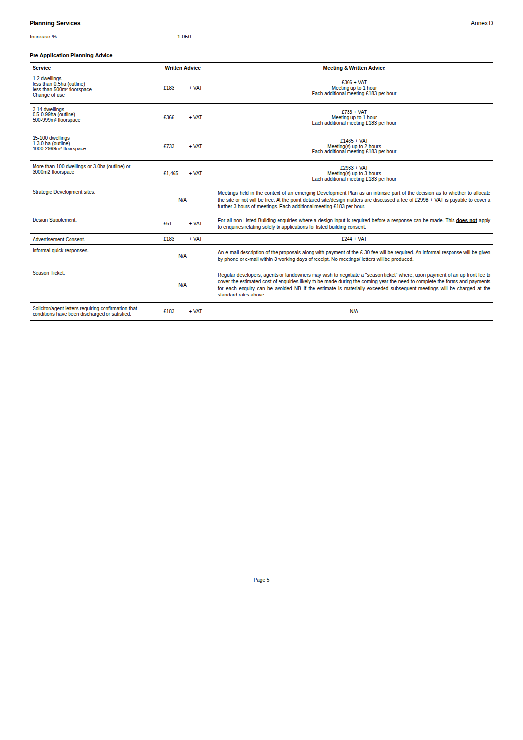Planning Services Annex D
Increase % 1.050
Pre Application Planning Advice
| Service | Written Advice | Meeting & Written Advice |
| --- | --- | --- |
| 1-2 dwellings less than 0.5ha (outline) less than 500m² floorspace Change of use | £183 + VAT | £366 + VAT Meeting up to 1 hour Each additional meeting £183 per hour |
| 3-14 dwellings 0.5-0.99ha (outline) 500-999m² floorspace | £366 + VAT | £733 + VAT Meeting up to 1 hour Each additional meeting £183 per hour |
| 15-100 dwellings 1-3.0 ha (outline) 1000-2999m² floorspace | £733 + VAT | £1465 + VAT Meeting(s) up to 2 hours Each additional meeting £183 per hour |
| More than 100 dwellings or 3.0ha (outline) or 3000m2 floorspace | £1,465 + VAT | £2933 + VAT Meeting(s) up to 3 hours Each additional meeting £183 per hour |
| Strategic Development sites. | N/A | Meetings held in the context of an emerging Development Plan as an intrinsic part of the decision as to whether to allocate the site or not will be free. At the point detailed site/design matters are discussed a fee of £2998 + VAT is payable to cover a further 3 hours of meetings. Each additional meeting £183 per hour. |
| Design Supplement. | £61 + VAT | For all non-Listed Building enquiries where a design input is required before a response can be made. This does not apply to enquiries relating solely to applications for listed building consent. |
| Advertisement Consent. | £183 + VAT | £244 + VAT |
| Informal quick responses. | N/A | An e-mail description of the proposals along with payment of the £ 30 fee will be required. An informal response will be given by phone or e-mail within 3 working days of receipt. No meetings/ letters will be produced. |
| Season Ticket. | N/A | Regular developers, agents or landowners may wish to negotiate a “season ticket” where, upon payment of an up front fee to cover the estimated cost of enquiries likely to be made during the coming year the need to complete the forms and payments for each enquiry can be avoided NB If the estimate is materially exceeded subsequent meetings will be charged at the standard rates above. |
| Solicitor/agent letters requiring confirmation that conditions have been discharged or satisfied. | £183 + VAT | N/A |
Page 5